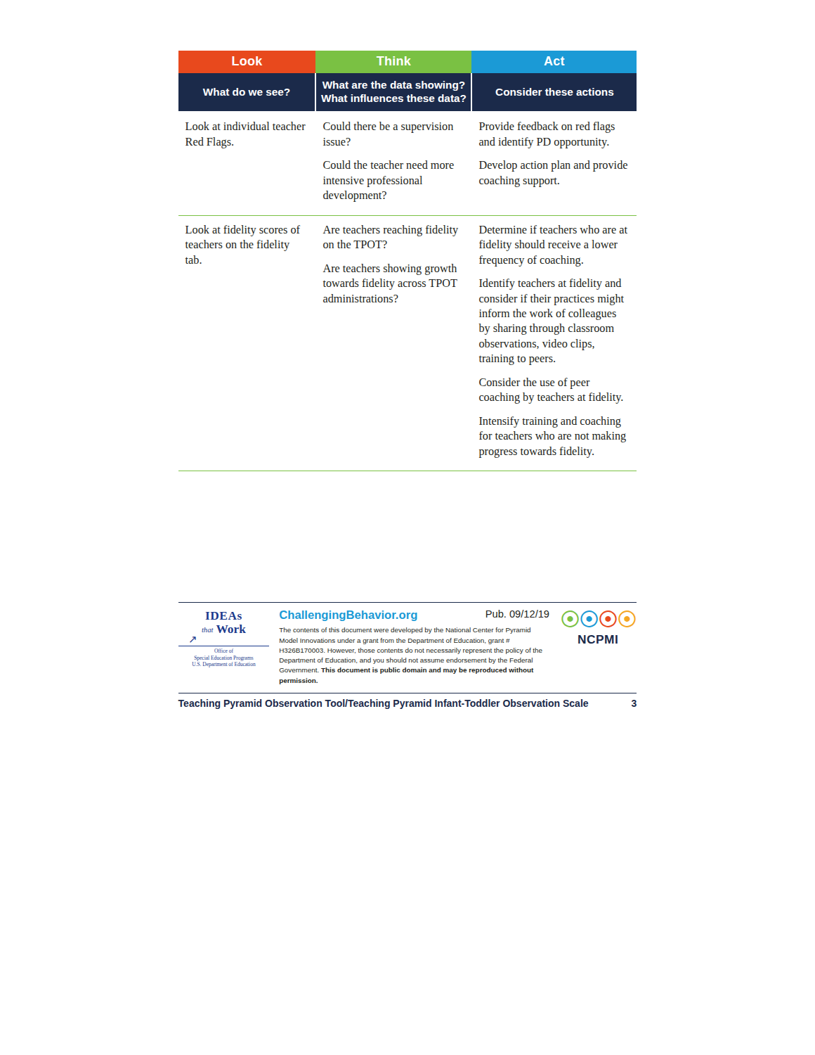| Look | Think | Act |
| --- | --- | --- |
| What do we see? | What are the data showing? What influences these data? | Consider these actions |
| Look at individual teacher Red Flags. | Could there be a supervision issue? Could the teacher need more intensive professional development? | Provide feedback on red flags and identify PD opportunity. Develop action plan and provide coaching support. |
| Look at fidelity scores of teachers on the fidelity tab. | Are teachers reaching fidelity on the TPOT? Are teachers showing growth towards fidelity across TPOT administrations? | Determine if teachers who are at fidelity should receive a lower frequency of coaching. Identify teachers at fidelity and consider if their practices might inform the work of colleagues by sharing through classroom observations, video clips, training to peers. Consider the use of peer coaching by teachers at fidelity. Intensify training and coaching for teachers who are not making progress towards fidelity. |
IDEAs
that Work
↗
Office of
Special Education Programs
U.S. Department of Education
ChallengingBehavior.org Pub. 09/12/19
The contents of this document were developed by the National Center for Pyramid Model Innovations under a grant from the Department of Education, grant # H326B170003. However, those contents do not necessarily represent the policy of the Department of Education, and you should not assume endorsement by the Federal Government. This document is public domain and may be reproduced without permission.
⦿⦿⦿⦿
NCPMI
Teaching Pyramid Observation Tool/Teaching Pyramid Infant-Toddler Observation Scale
3